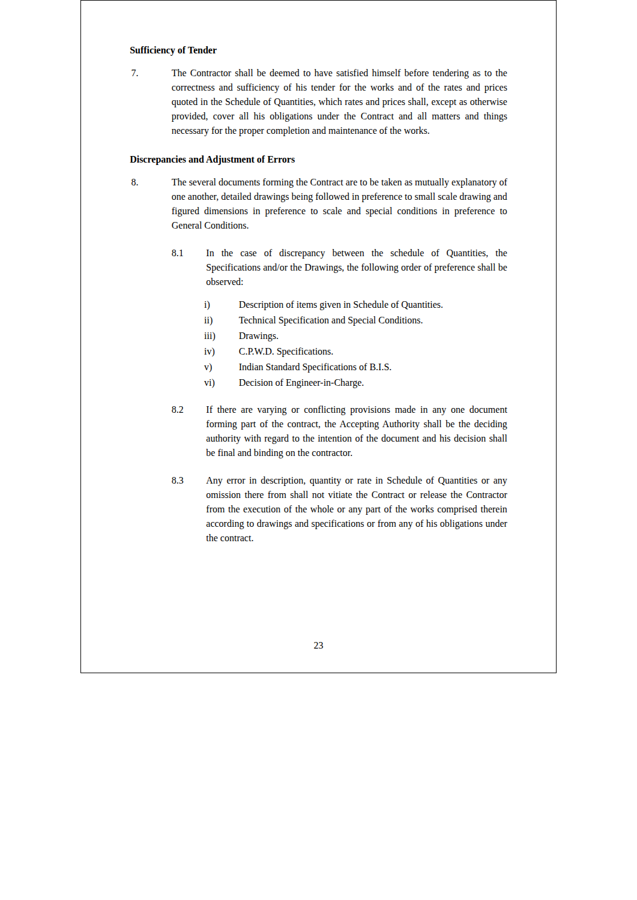Sufficiency of Tender
7.
The Contractor shall be deemed to have satisfied himself before tendering as to the correctness and sufficiency of his tender for the works and of the rates and prices quoted in the Schedule of Quantities, which rates and prices shall, except as otherwise provided, cover all his obligations under the Contract and all matters and things necessary for the proper completion and maintenance of the works.
Discrepancies and Adjustment of Errors
8.
The several documents forming the Contract are to be taken as mutually explanatory of one another, detailed drawings being followed in preference to small scale drawing and figured dimensions in preference to scale and special conditions in preference to General Conditions.
8.1
In the case of discrepancy between the schedule of Quantities, the Specifications and/or the Drawings, the following order of preference shall be observed:
i) Description of items given in Schedule of Quantities.
ii) Technical Specification and Special Conditions.
iii) Drawings.
iv) C.P.W.D. Specifications.
v) Indian Standard Specifications of B.I.S.
vi) Decision of Engineer-in-Charge.
8.2
If there are varying or conflicting provisions made in any one document forming part of the contract, the Accepting Authority shall be the deciding authority with regard to the intention of the document and his decision shall be final and binding on the contractor.
8.3
Any error in description, quantity or rate in Schedule of Quantities or any omission there from shall not vitiate the Contract or release the Contractor from the execution of the whole or any part of the works comprised therein according to drawings and specifications or from any of his obligations under the contract.
23